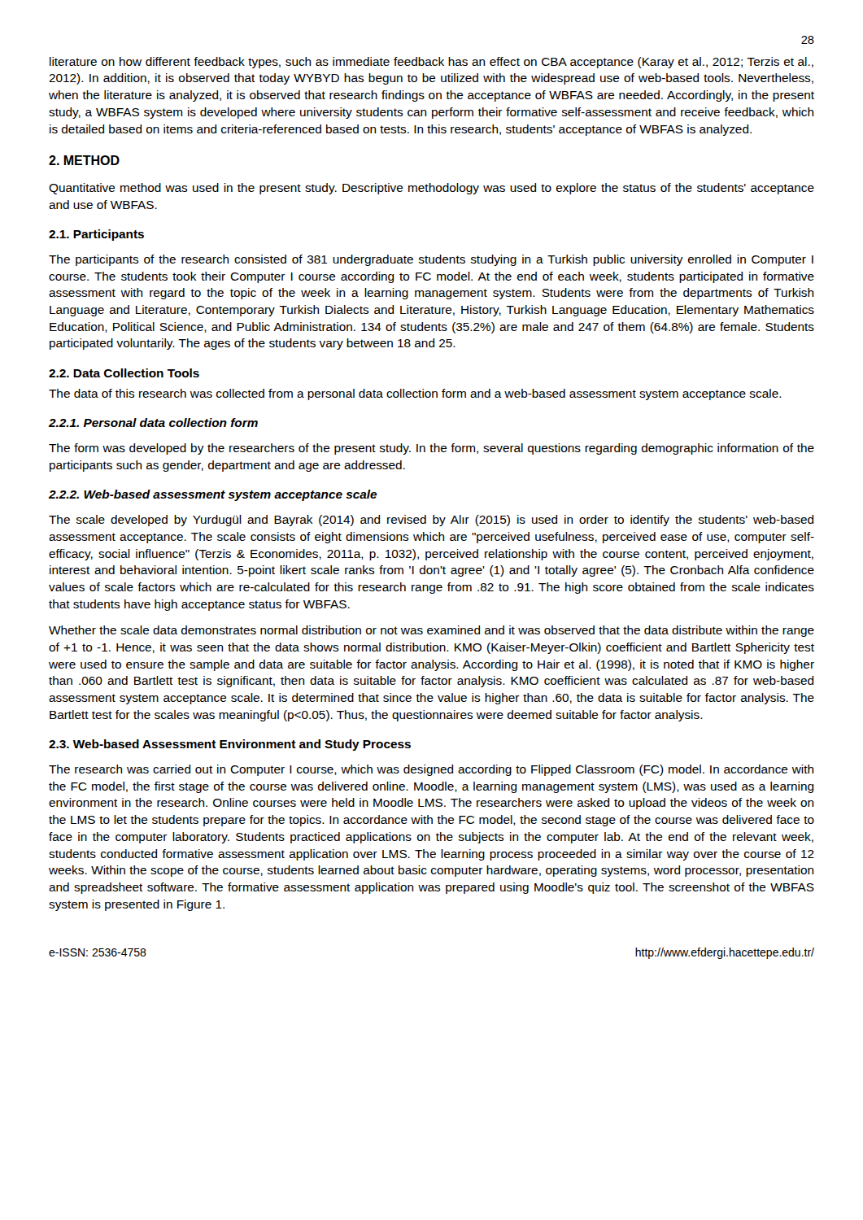28
literature on how different feedback types, such as immediate feedback has an effect on CBA acceptance (Karay et al., 2012; Terzis et al., 2012). In addition, it is observed that today WYBYD has begun to be utilized with the widespread use of web-based tools. Nevertheless, when the literature is analyzed, it is observed that research findings on the acceptance of WBFAS are needed. Accordingly, in the present study, a WBFAS system is developed where university students can perform their formative self-assessment and receive feedback, which is detailed based on items and criteria-referenced based on tests. In this research, students' acceptance of WBFAS is analyzed.
2. METHOD
Quantitative method was used in the present study. Descriptive methodology was used to explore the status of the students' acceptance and use of WBFAS.
2.1. Participants
The participants of the research consisted of 381 undergraduate students studying in a Turkish public university enrolled in Computer I course. The students took their Computer I course according to FC model. At the end of each week, students participated in formative assessment with regard to the topic of the week in a learning management system. Students were from the departments of Turkish Language and Literature, Contemporary Turkish Dialects and Literature, History, Turkish Language Education, Elementary Mathematics Education, Political Science, and Public Administration. 134 of students (35.2%) are male and 247 of them (64.8%) are female. Students participated voluntarily. The ages of the students vary between 18 and 25.
2.2. Data Collection Tools
The data of this research was collected from a personal data collection form and a web-based assessment system acceptance scale.
2.2.1. Personal data collection form
The form was developed by the researchers of the present study. In the form, several questions regarding demographic information of the participants such as gender, department and age are addressed.
2.2.2. Web-based assessment system acceptance scale
The scale developed by Yurdugül and Bayrak (2014) and revised by Alır (2015) is used in order to identify the students' web-based assessment acceptance. The scale consists of eight dimensions which are "perceived usefulness, perceived ease of use, computer self-efficacy, social influence" (Terzis & Economides, 2011a, p. 1032), perceived relationship with the course content, perceived enjoyment, interest and behavioral intention. 5-point likert scale ranks from 'I don't agree' (1) and 'I totally agree' (5). The Cronbach Alfa confidence values of scale factors which are re-calculated for this research range from .82 to .91. The high score obtained from the scale indicates that students have high acceptance status for WBFAS.
Whether the scale data demonstrates normal distribution or not was examined and it was observed that the data distribute within the range of +1 to -1. Hence, it was seen that the data shows normal distribution. KMO (Kaiser-Meyer-Olkin) coefficient and Bartlett Sphericity test were used to ensure the sample and data are suitable for factor analysis. According to Hair et al. (1998), it is noted that if KMO is higher than .060 and Bartlett test is significant, then data is suitable for factor analysis. KMO coefficient was calculated as .87 for web-based assessment system acceptance scale. It is determined that since the value is higher than .60, the data is suitable for factor analysis. The Bartlett test for the scales was meaningful (p<0.05). Thus, the questionnaires were deemed suitable for factor analysis.
2.3. Web-based Assessment Environment and Study Process
The research was carried out in Computer I course, which was designed according to Flipped Classroom (FC) model. In accordance with the FC model, the first stage of the course was delivered online. Moodle, a learning management system (LMS), was used as a learning environment in the research. Online courses were held in Moodle LMS. The researchers were asked to upload the videos of the week on the LMS to let the students prepare for the topics. In accordance with the FC model, the second stage of the course was delivered face to face in the computer laboratory. Students practiced applications on the subjects in the computer lab. At the end of the relevant week, students conducted formative assessment application over LMS. The learning process proceeded in a similar way over the course of 12 weeks. Within the scope of the course, students learned about basic computer hardware, operating systems, word processor, presentation and spreadsheet software. The formative assessment application was prepared using Moodle's quiz tool. The screenshot of the WBFAS system is presented in Figure 1.
e-ISSN: 2536-4758 http://www.efdergi.hacettepe.edu.tr/